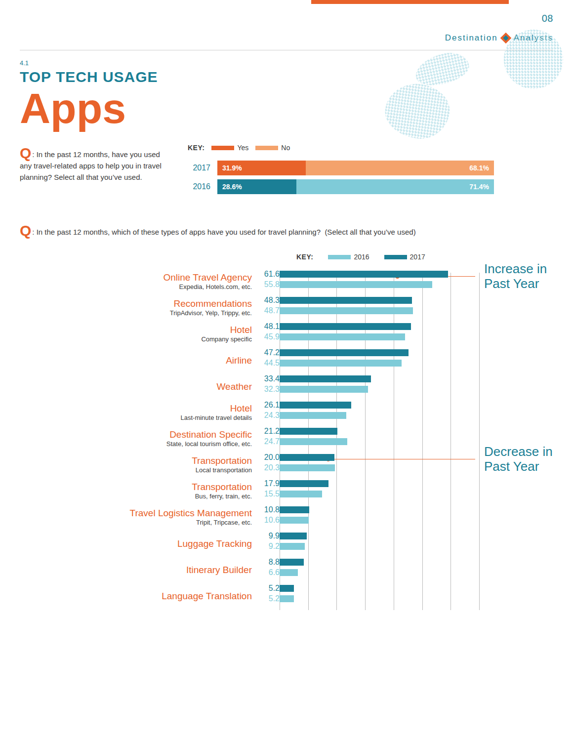08
Destination Analysts
4.1
TOP TECH USAGE
Apps
Q: In the past 12 months, have you used any travel-related apps to help you in travel planning? Select all that you’ve used.
KEY: Yes No
2017
31.9%
68.1%
2016
28.6%
71.4%
Q: In the past 12 months, which of these types of apps have you used for travel planning? (Select all that you’ve used)
KEY: 2016 2017
Increase in Past Year
Decrease in Past Year
| Online Travel Agency Expedia, Hotels.com, etc. | 61.6 | |
| 55.8 | |
| Recommendations TripAdvisor, Yelp, Trippy, etc. | 48.3 | |
| 48.7 | |
| Hotel Company specific | 48.1 | |
| 45.9 | |
| Airline | 47.2 | |
| 44.5 | |
| Weather | 33.4 | |
| 32.3 | |
| Hotel Last-minute travel details | 26.1 | |
| 24.3 | |
| Destination Specific State, local tourism office, etc. | 21.2 | |
| 24.7 | |
| Transportation Local transportation | 20.0 | |
| 20.3 | |
| Transportation Bus, ferry, train, etc. | 17.9 | |
| 15.5 | |
| Travel Logistics Management Tripit, Tripcase, etc. | 10.8 | |
| 10.6 | |
| Luggage Tracking | 9.9 | |
| 9.2 | |
| Itinerary Builder | 8.8 | |
| 6.6 | |
| Language Translation | 5.2 | |
| 5.2 | |